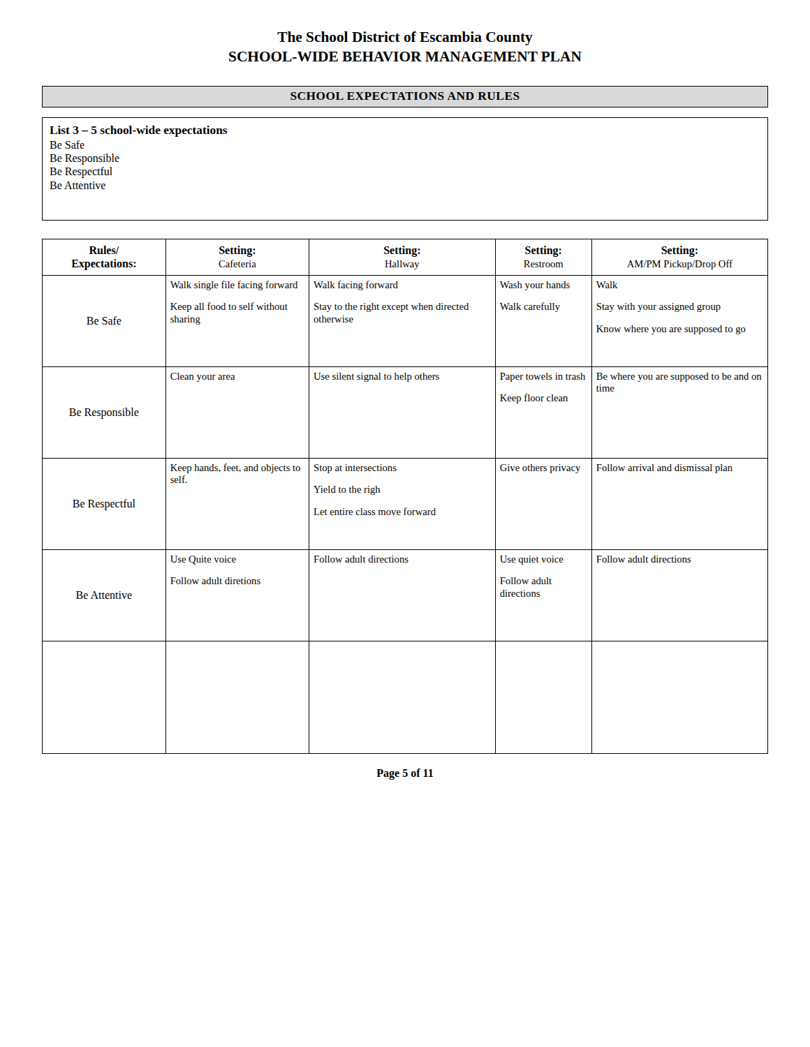The School District of Escambia County
SCHOOL-WIDE BEHAVIOR MANAGEMENT PLAN
SCHOOL EXPECTATIONS AND RULES
List 3 – 5 school-wide expectations
Be Safe
Be Responsible
Be Respectful
Be Attentive
| Rules/ Expectations: | Setting: Cafeteria | Setting: Hallway | Setting: Restroom | Setting: AM/PM Pickup/Drop Off |
| --- | --- | --- | --- | --- |
| Be Safe | Walk single file facing forward Keep all food to self without sharing | Walk facing forward Stay to the right except when directed otherwise | Wash your hands Walk carefully | Walk Stay with your assigned group Know where you are supposed to go |
| Be Responsible | Clean your area | Use silent signal to help others | Paper towels in trash Keep floor clean | Be where you are supposed to be and on time |
| Be Respectful | Keep hands, feet, and objects to self. | Stop at intersections Yield to the righ Let entire class move forward | Give others privacy | Follow arrival and dismissal plan |
| Be Attentive | Use Quite voice Follow adult diretions | Follow adult directions | Use quiet voice Follow adult directions | Follow adult directions |
Page 5 of 11